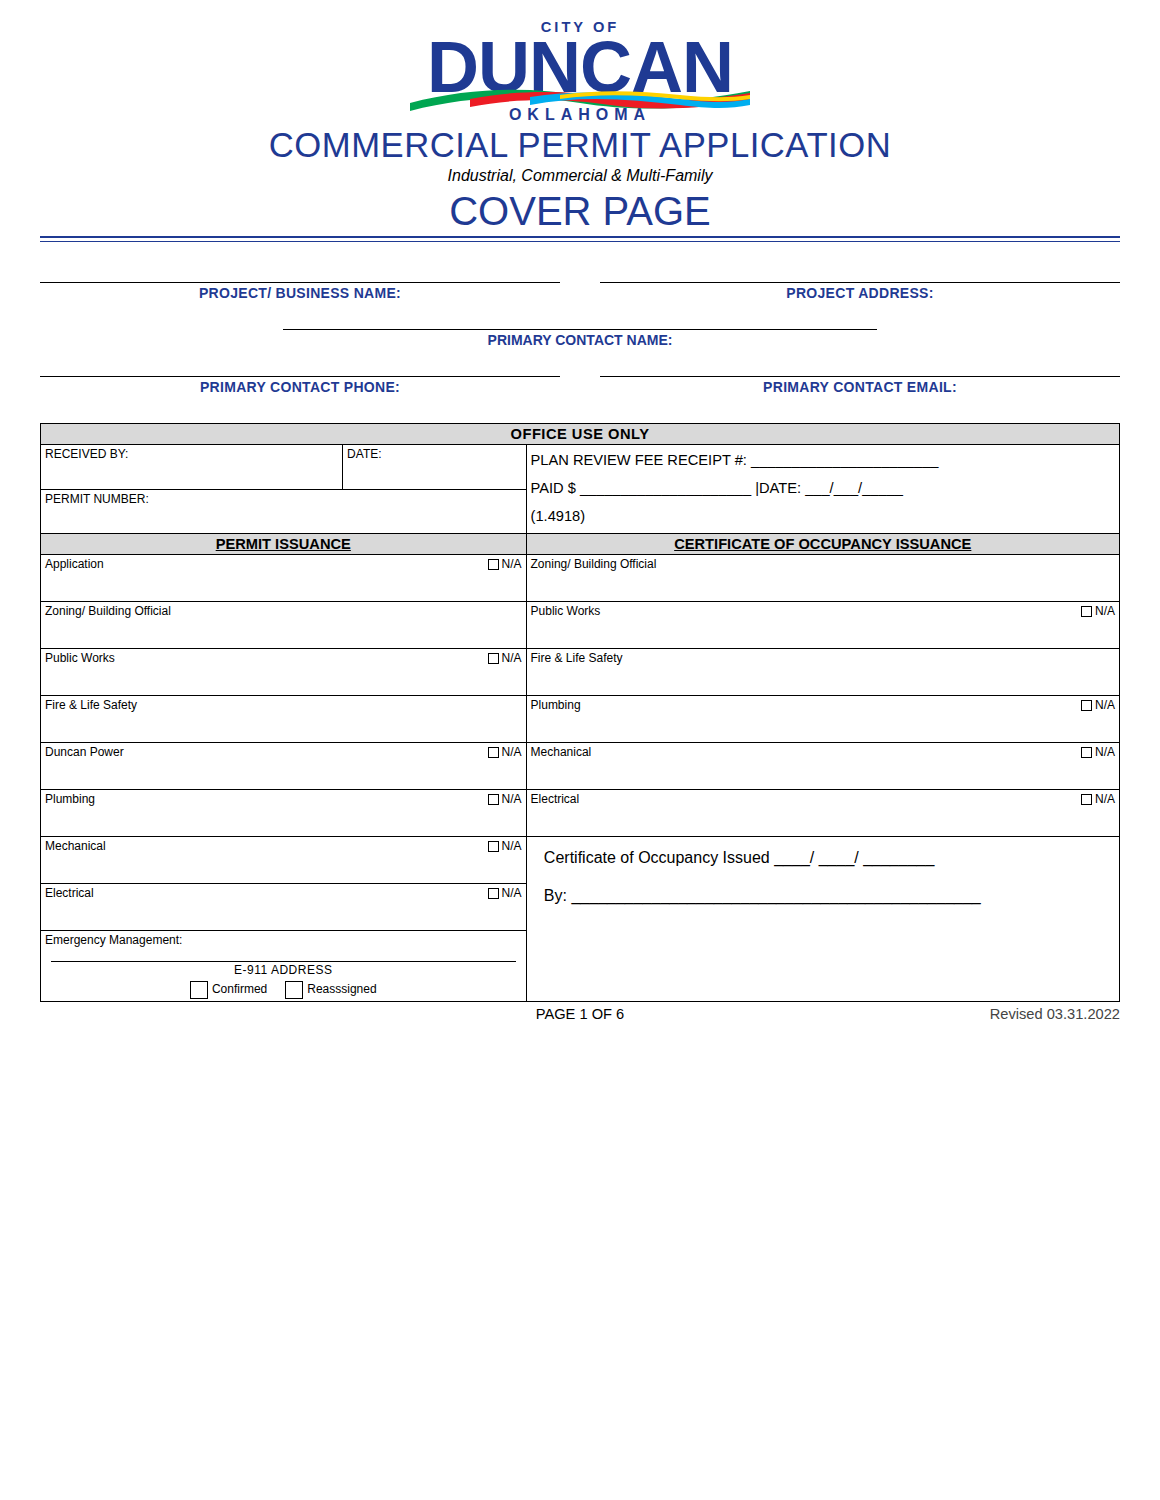CITY OF
DUNCAN
OKLAHOMA
COMMERCIAL PERMIT APPLICATION
Industrial, Commercial & Multi-Family
COVER PAGE
PROJECT/ BUSINESS NAME:
PROJECT ADDRESS:
PRIMARY CONTACT NAME:
PRIMARY CONTACT PHONE:
PRIMARY CONTACT EMAIL:
| OFFICE USE ONLY |
| RECEIVED BY: | DATE: | PLAN REVIEW FEE RECEIPT #: _______________________ PAID $ _____________________ /DATE: ___/___/_____ (1.4918) |
| PERMIT NUMBER: |
| PERMIT ISSUANCE | CERTIFICATE OF OCCUPANCY ISSUANCE |
| Application N/A | Zoning/ Building Official |
| Zoning/ Building Official | Public Works N/A |
| Public Works N/A | Fire & Life Safety |
| Fire & Life Safety | Plumbing N/A |
| Duncan Power N/A | Mechanical N/A |
| Plumbing N/A | Electrical N/A |
| Mechanical N/A | Certificate of Occupancy Issued ____/ ____/ ________ By: ______________________________________________ |
| Electrical N/A |
| Emergency Management: E-911 ADDRESS Confirmed Reasssigned |
PAGE 1 OF 6
Revised 03.31.2022